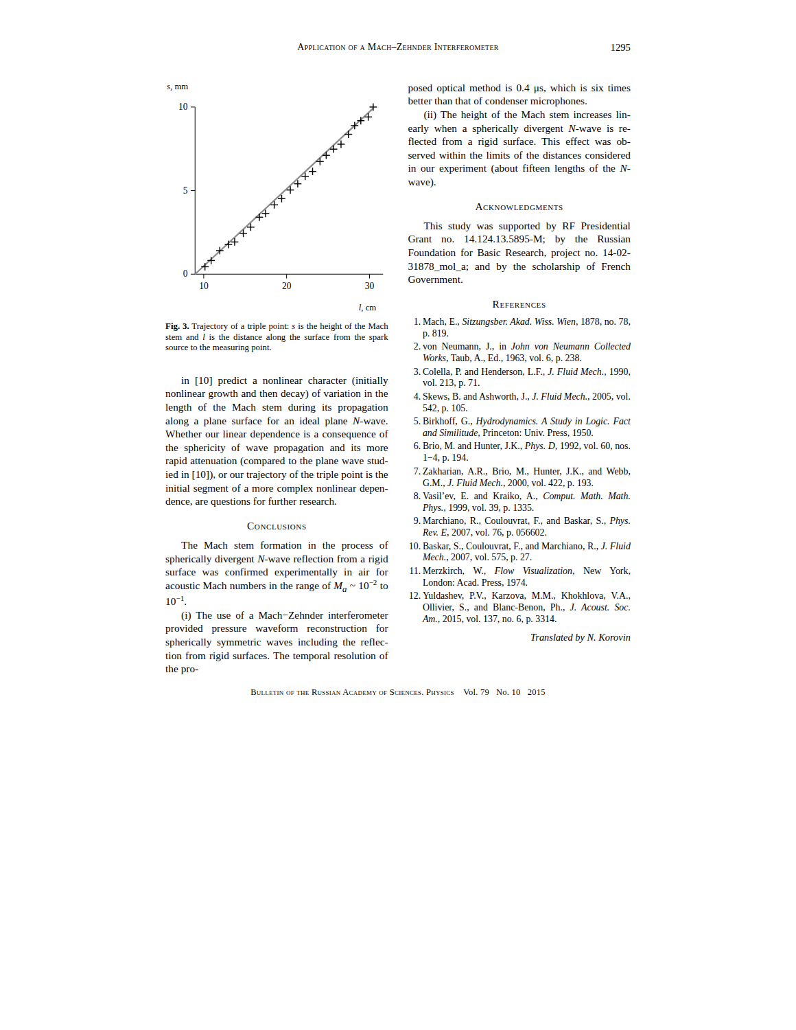Application of a Mach–Zehnder Interferometer 1295
s, mm
l, cm
0 5 10 10 20 30
Fig. 3. Trajectory of a triple point: s is the height of the Mach stem and l is the distance along the surface from the spark source to the measuring point.
in [10] predict a nonlinear character (initially nonlinear growth and then decay) of variation in the length of the Mach stem during its propagation along a plane surface for an ideal plane N-wave. Whether our linear dependence is a consequence of the sphericity of wave propagation and its more rapid attenuation (compared to the plane wave studied in [10]), or our trajectory of the triple point is the initial segment of a more complex nonlinear dependence, are questions for further research.
Conclusions
The Mach stem formation in the process of spherically divergent N-wave reflection from a rigid surface was confirmed experimentally in air for acoustic Mach numbers in the range of Ma ~ 10−2 to 10−1.
(i) The use of a Mach−Zehnder interferometer provided pressure waveform reconstruction for spherically symmetric waves including the reflection from rigid surfaces. The temporal resolution of the pro-
posed optical method is 0.4 μs, which is six times better than that of condenser microphones.
(ii) The height of the Mach stem increases linearly when a spherically divergent N-wave is reflected from a rigid surface. This effect was observed within the limits of the distances considered in our experiment (about fifteen lengths of the N-wave).
Acknowledgments
This study was supported by RF Presidential Grant no. 14.124.13.5895-M; by the Russian Foundation for Basic Research, project no. 14-02-31878_mol_a; and by the scholarship of French Government.
References
Mach, E., Sitzungsber. Akad. Wiss. Wien, 1878, no. 78, p. 819.
von Neumann, J., in John von Neumann Collected Works, Taub, A., Ed., 1963, vol. 6, p. 238.
Colella, P. and Henderson, L.F., J. Fluid Mech., 1990, vol. 213, p. 71.
Skews, B. and Ashworth, J., J. Fluid Mech., 2005, vol. 542, p. 105.
Birkhoff, G., Hydrodynamics. A Study in Logic. Fact and Similitude, Princeton: Univ. Press, 1950.
Brio, M. and Hunter, J.K., Phys. D, 1992, vol. 60, nos. 1−4, p. 194.
Zakharian, A.R., Brio, M., Hunter, J.K., and Webb, G.M., J. Fluid Mech., 2000, vol. 422, p. 193.
Vasil’ev, E. and Kraiko, A., Comput. Math. Math. Phys., 1999, vol. 39, p. 1335.
Marchiano, R., Coulouvrat, F., and Baskar, S., Phys. Rev. E, 2007, vol. 76, p. 056602.
Baskar, S., Coulouvrat, F., and Marchiano, R., J. Fluid Mech., 2007, vol. 575, p. 27.
Merzkirch, W., Flow Visualization, New York, London: Acad. Press, 1974.
Yuldashev, P.V., Karzova, M.M., Khokhlova, V.A., Ollivier, S., and Blanc-Benon, Ph., J. Acoust. Soc. Am., 2015, vol. 137, no. 6, p. 3314.
Translated by N. Korovin
Bulletin of the Russian Academy of Sciences. Physics Vol. 79 No. 10 2015